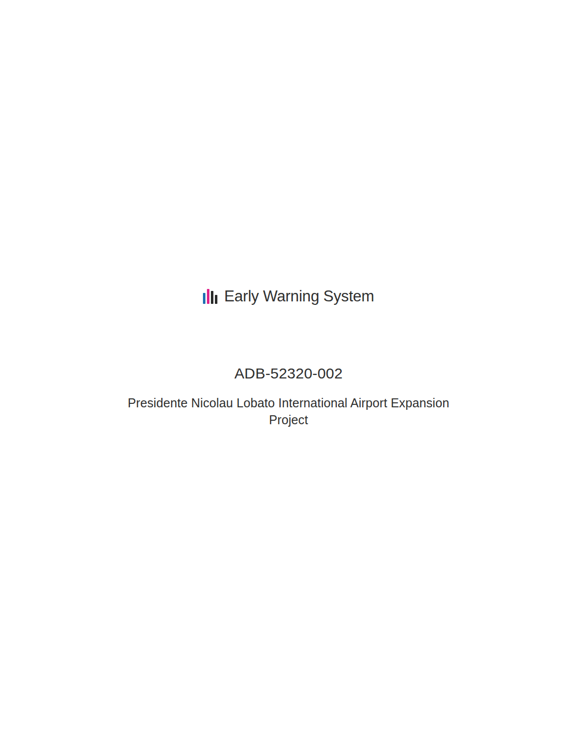Early Warning System
ADB-52320-002
Presidente Nicolau Lobato International Airport Expansion Project